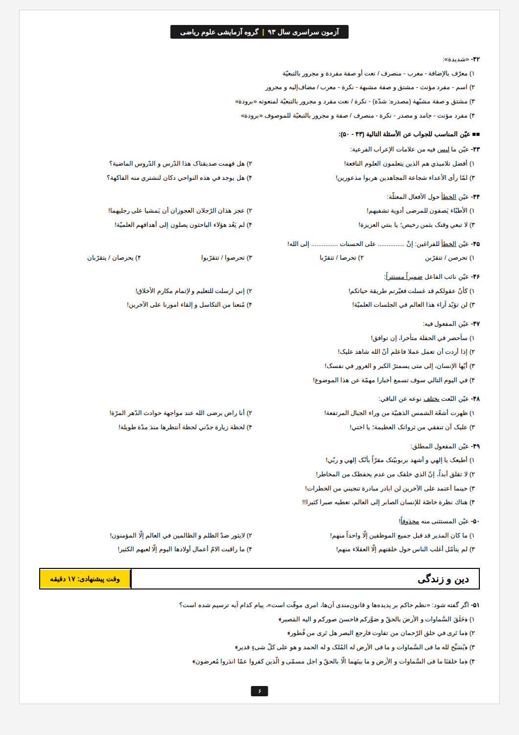آزمون سراسری سال ۹۳|گروه آزمایشی علوم ریاضی
۴۲- «شدیدة»:
۱) معرّف بالإضافة - معرب - منصرف / نعت أو صفة مفردة و مجرور بالتبعیّة
۲) اسم - مفرد مؤنث - مشتق و صفة مشبهة - نکرة - معرب / مضاف‌إلیه و مجرور
۳) مشتق و صفة مشبّهة (مصدره: شدّة) - نکرة / نعت مفرد و مجرور بالتبعیّة لمنعوته «برودة»
۴) مفرد مؤنث - جامد و مصدر - نکرة - منصرف / صفة و مجرور بالتبعیّة للموصوف «برودة»
■■ عیّن المناسب للجواب عن الأسئلة التالیة (۴۳ - ۵۰):
۴۳- عیّن ما لیس فیه من علامات الإعراب الفرعیة:
۱) أفضل تلامیذي هم الذین یتعلمون العلوم النافعة! ۲) هل فهمت صدیقتاک هذا الدّرس و الدّروس الماضیة؟
۳) لمّا رأی الأعداء شجاعة المجاهدین هربوا مذعورین! ۴) هل یوجد في هذه النواحي دکان لنشتري منه الفاکهة؟
۴۴- عیّن الخطأ حول الأفعال المعتلّة:
۱) الأطبّاء یَصفون للمرضی أدویة تشفیهم! ۲) عجز هذان الرّجلان العجوزان أن یَمشیا علی رجلیهما!
۳) لا تبعي وقتک بثمن رخیص؛ یا بنتي العزیزة! ۴) لم یَعُد هؤلاء الباحثون یصلون إلی أهدافهم العلمیّة!
۴۵- عیّن الخطأ للفراغین: إنْ ............... علی الحسنات ............... إلی الله!
۱) تحرصن / تتقرّبن ۲) تحرصا / تتقرّبا ۳) تحرصوا / تتقرّبوا ۴) یحرصان / یتقرّبان
۴۶- عیّن نائب الفاعل ضمیراً مستتراً:
۱) کأنّ عقولکم قد غسلت فغیّرتم طریقة حیاتکم! ۲) إني ارسلت للتعلیم و لإتمام مکارم الأخلاق!
۳) لن تؤیّد آراء هذا العالم في الجلسات العلمیّة! ۴) مُنعنا من التکاسل و إلقاء امورنا علی الآخرین!
۴۷- عیّن المفعول فیه:
۱) سأحضر في الحفلة متأخرا، إن توافق!
۲) إذا أردت أن تعمل عملا فاعلم أنّ الله شاهد علیک!
۳) أیّها الإنسان، إلی متی یسمترّ الکبر و الغرور في نفسک!
۴) في الیوم التالي سوف تسمع أخبارا مهمّة عن هذا الموضوع!
۴۸- عیّن النّعت یختلف نوعه عن الباقي:
۱) ظهرت أشعّة الشمس الذهبیّة من وراء الجبال المرتفعة! ۲) أنا راض برضی الله عند مواجهة حوادث الدّهر المرّة!
۳) علیک أن تنفقي من ثرواتک العظیمة؛ یا اختي! ۴) لحظة زیارة جدّتي لحظة أنتظرها منذ مدّة طویلة!
۴۹- عیّن المفعول المطلق:
۱) أطیعک یا إلهي و أشهد بربوبیّتک مقرّاً بأنّک إلهي و ربّي!
۲) لا تقلق أبداً، إنّ الذي خلقک من عدم یحفظک من المخاطر!
۳) حینما أعتمد علی الآخرین لن ابادر مبادرة تنجیني من الخطرات!
۴) هناك نظرة خاصّة للإنسان الصابر إلی العالم، تعطیه صبرا کثیرا!!
۵۰- عیّن المستثنی منه محذوفاً!
۱) ما کان المدیر قد قبل جمیع الموظفین إلّا واحداً منهم! ۲) لایثور ضدّ الظلم و الظالمین في العالم إلّا المؤمنون!
۳) لم یتأمّل أغلب الناس حول خلقتهم إلّا العقلاء منهم! ۴) ما راقبت الامّ أعمال أولادها الیوم إلّا لعبهم الکثیر!
دین و زندگی
وقت پیشنهادی: ۱۷ دقیقه
۵۱- اگر گفته شود: «نظم حاکم بر پدیده‌ها و قانون‌مندی آن‌ها، امری موقّت است»، پیام کدام آیه ترسیم شده است؟
۱) ﴿خَلَقَ السَّماوات و الأرضَ بالحقّ و صَوَّرکم فاحسنَ صورکم و الیه المَصیر﴾
۲) ﴿ما تَری في خلق الرّحمان من تفاوت فارجع البصر هل تَری من فُطور﴾
۳) ﴿یُسَبِّح لله ما فی السَّماوات و ما فی الأرض له المُلک و له الحمد و هو علی کلّ شیءٍ قدیر﴾
۴) ﴿ما خلقنَا ما فی السَّماوات و الأرض و ما بینَهما الّا بالحقّ و اجل مسمّی و الّذین کفروا عمّا انذروا مُعرضون﴾
۶